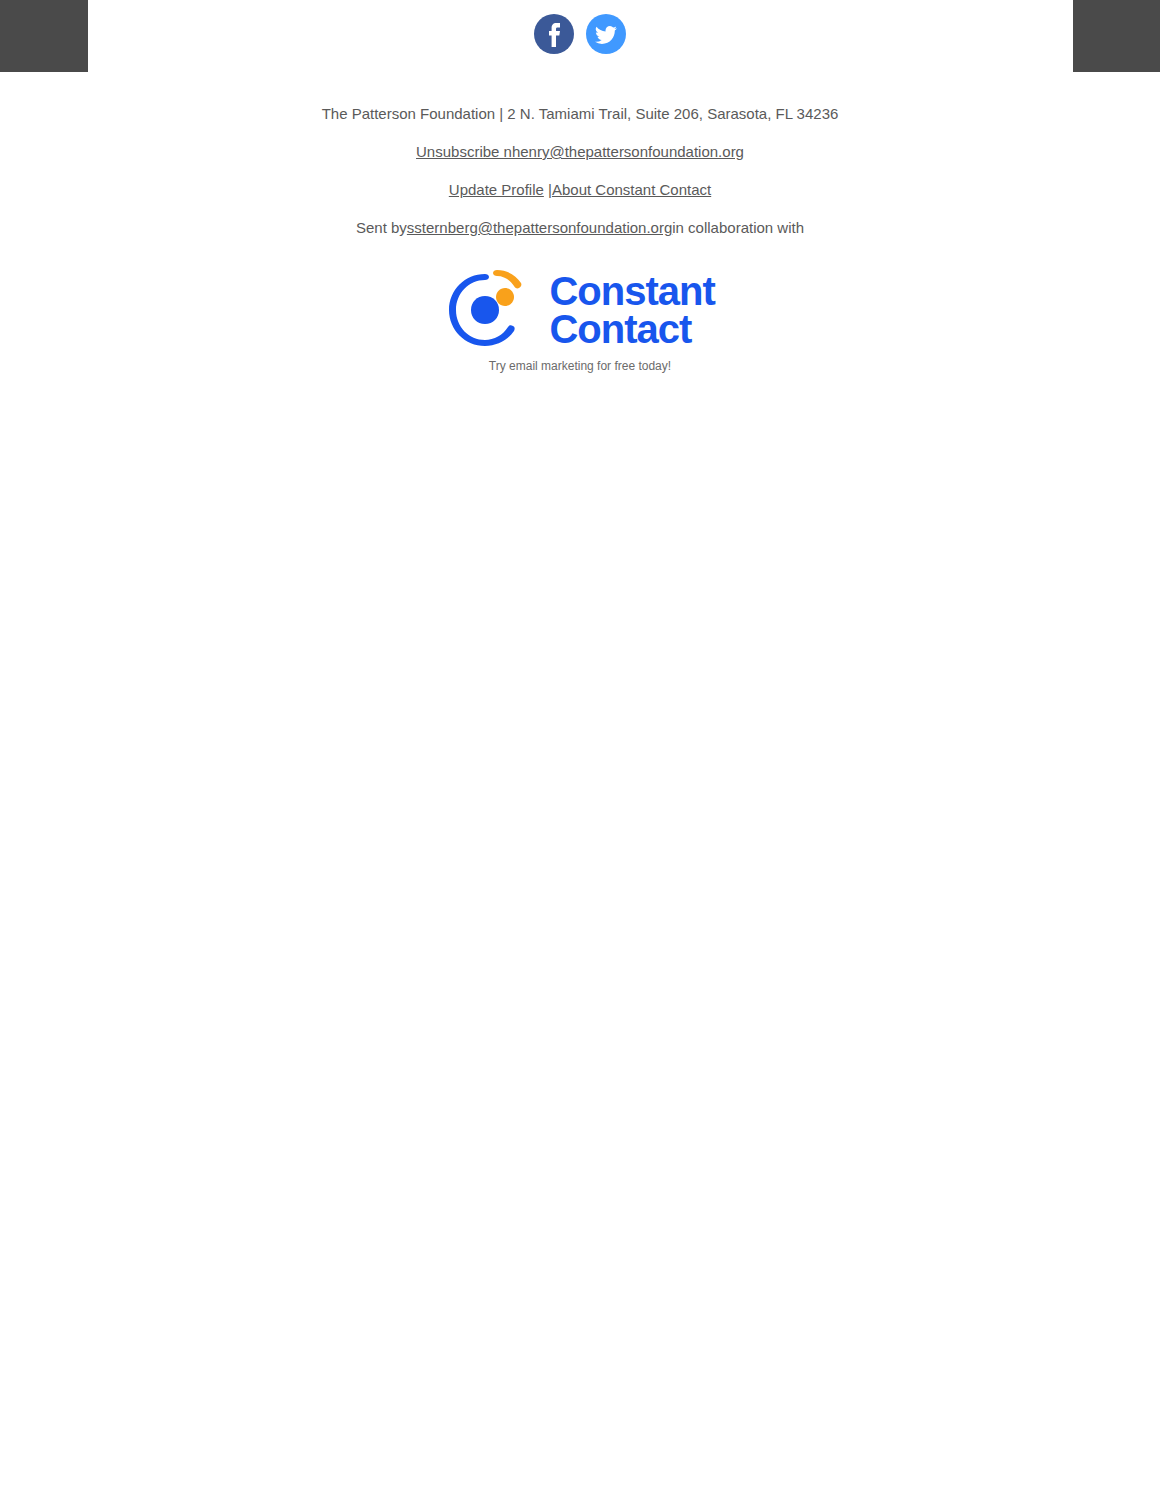The Patterson Foundation | 2 N. Tamiami Trail, Suite 206, Sarasota, FL 34236
Unsubscribe nhenry@thepattersonfoundation.org
Update Profile |About Constant Contact
Sent byssternberg@thepattersonfoundation.orgin collaboration with
Constant
Contact
Try email marketing for free today!